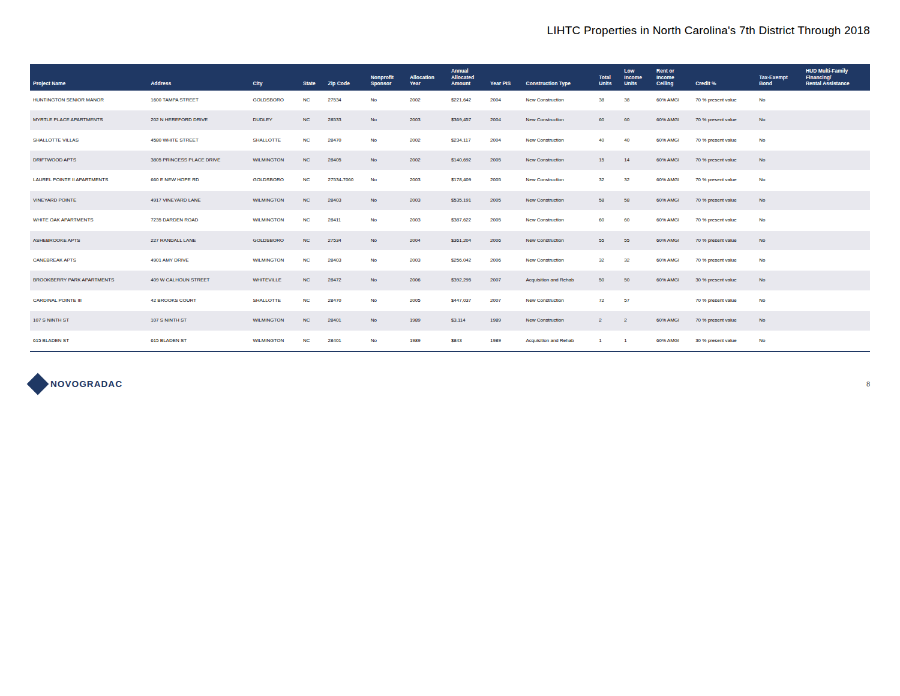LIHTC Properties in North Carolina's 7th District Through 2018
| Project Name | Address | City | State | Zip Code | Nonprofit Sponsor | Allocation Year | Annual Allocated Amount | Year PIS | Construction Type | Total Units | Low Income Units | Rent or Income Ceiling | Credit % | Tax-Exempt Bond | HUD Multi-Family Financing/ Rental Assistance |
| --- | --- | --- | --- | --- | --- | --- | --- | --- | --- | --- | --- | --- | --- | --- | --- |
| HUNTINGTON SENIOR MANOR | 1600 TAMPA STREET | GOLDSBORO | NC | 27534 | No | 2002 | $221,642 | 2004 | New Construction | 38 | 38 | 60% AMGI | 70 % present value | No | |
| MYRTLE PLACE APARTMENTS | 202 N HEREFORD DRIVE | DUDLEY | NC | 28533 | No | 2003 | $369,457 | 2004 | New Construction | 60 | 60 | 60% AMGI | 70 % present value | No | |
| SHALLOTTE VILLAS | 4580 WHITE STREET | SHALLOTTE | NC | 28470 | No | 2002 | $234,117 | 2004 | New Construction | 40 | 40 | 60% AMGI | 70 % present value | No | |
| DRIFTWOOD APTS | 3805 PRINCESS PLACE DRIVE | WILMINGTON | NC | 28405 | No | 2002 | $140,692 | 2005 | New Construction | 15 | 14 | 60% AMGI | 70 % present value | No | |
| LAUREL POINTE II APARTMENTS | 660 E NEW HOPE RD | GOLDSBORO | NC | 27534-7060 | No | 2003 | $178,409 | 2005 | New Construction | 32 | 32 | 60% AMGI | 70 % present value | No | |
| VINEYARD POINTE | 4917 VINEYARD LANE | WILMINGTON | NC | 28403 | No | 2003 | $535,191 | 2005 | New Construction | 58 | 58 | 60% AMGI | 70 % present value | No | |
| WHITE OAK APARTMENTS | 7235 DARDEN ROAD | WILMINGTON | NC | 28411 | No | 2003 | $387,622 | 2005 | New Construction | 60 | 60 | 60% AMGI | 70 % present value | No | |
| ASHEBROOKE APTS | 227 RANDALL LANE | GOLDSBORO | NC | 27534 | No | 2004 | $361,204 | 2006 | New Construction | 55 | 55 | 60% AMGI | 70 % present value | No | |
| CANEBREAK APTS | 4901 AMY DRIVE | WILMINGTON | NC | 28403 | No | 2003 | $256,042 | 2006 | New Construction | 32 | 32 | 60% AMGI | 70 % present value | No | |
| BROOKBERRY PARK APARTMENTS | 409 W CALHOUN STREET | WHITEVILLE | NC | 28472 | No | 2006 | $392,295 | 2007 | Acquisition and Rehab | 50 | 50 | 60% AMGI | 30 % present value | No | |
| CARDINAL POINTE III | 42 BROOKS COURT | SHALLOTTE | NC | 28470 | No | 2005 | $447,037 | 2007 | New Construction | 72 | 57 | | 70 % present value | No | |
| 107 S NINTH ST | 107 S NINTH ST | WILMINGTON | NC | 28401 | No | 1989 | $3,114 | 1989 | New Construction | 2 | 2 | 60% AMGI | 70 % present value | No | |
| 615 BLADEN ST | 615 BLADEN ST | WILMINGTON | NC | 28401 | No | 1989 | $843 | 1989 | Acquisition and Rehab | 1 | 1 | 60% AMGI | 30 % present value | No | |
NOVOGRADAC
8